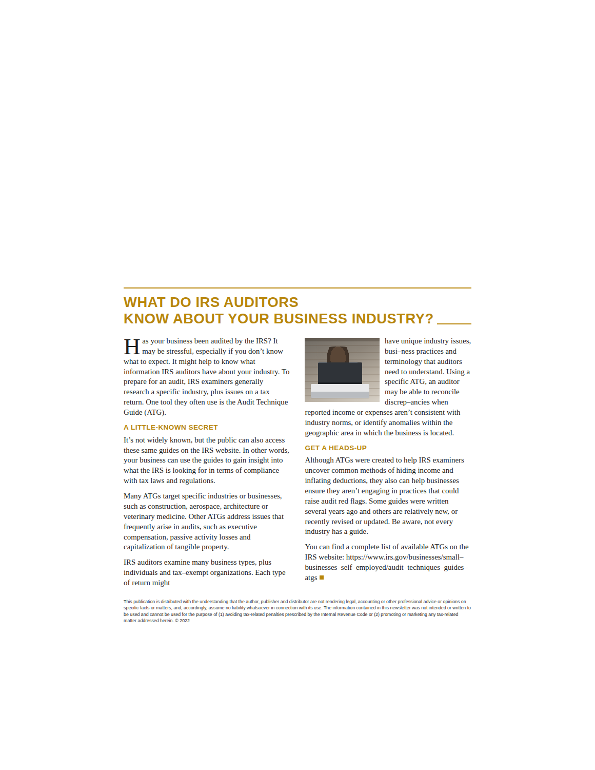What Do IRS Auditors
Know About Your Business Industry?
Has your business been audited by the IRS? It may be stressful, especially if you don’t know what to expect. It might help to know what information IRS auditors have about your industry. To prepare for an audit, IRS examiners generally research a specific industry, plus issues on a tax return. One tool they often use is the Audit Technique Guide (ATG).
A Little-Known Secret
It’s not widely known, but the public can also access these same guides on the IRS website. In other words, your business can use the guides to gain insight into what the IRS is looking for in terms of compliance with tax laws and regulations.
Many ATGs target specific industries or businesses, such as construction, aerospace, architecture or veterinary medicine. Other ATGs address issues that frequently arise in audits, such as executive compensation, passive activity losses and capitalization of tangible property.
IRS auditors examine many business types, plus individuals and tax–exempt organizations. Each type of return might
have unique industry issues, busi–ness practices and terminology that auditors need to understand. Using a specific ATG, an auditor may be able to reconcile discrep–ancies when reported income or expenses aren’t consistent with industry norms, or identify anomalies within the geographic area in which the business is located.
Get a Heads-Up
Although ATGs were created to help IRS examiners uncover common methods of hiding income and inflating deductions, they also can help businesses ensure they aren’t engaging in practices that could raise audit red flags. Some guides were written several years ago and others are relatively new, or recently revised or updated. Be aware, not every industry has a guide.
You can find a complete list of available ATGs on the IRS website: https://www.irs.gov/businesses/small–businesses–self–employed/audit–techniques–guides–atgs
This publication is distributed with the understanding that the author, publisher and distributor are not rendering legal, accounting or other professional advice or opinions on specific facts or matters, and, accordingly, assume no liability whatsoever in connection with its use. The information contained in this newsletter was not intended or written to be used and cannot be used for the purpose of (1) avoiding tax-related penalties prescribed by the Internal Revenue Code or (2) promoting or marketing any tax-related matter addressed herein. © 2022